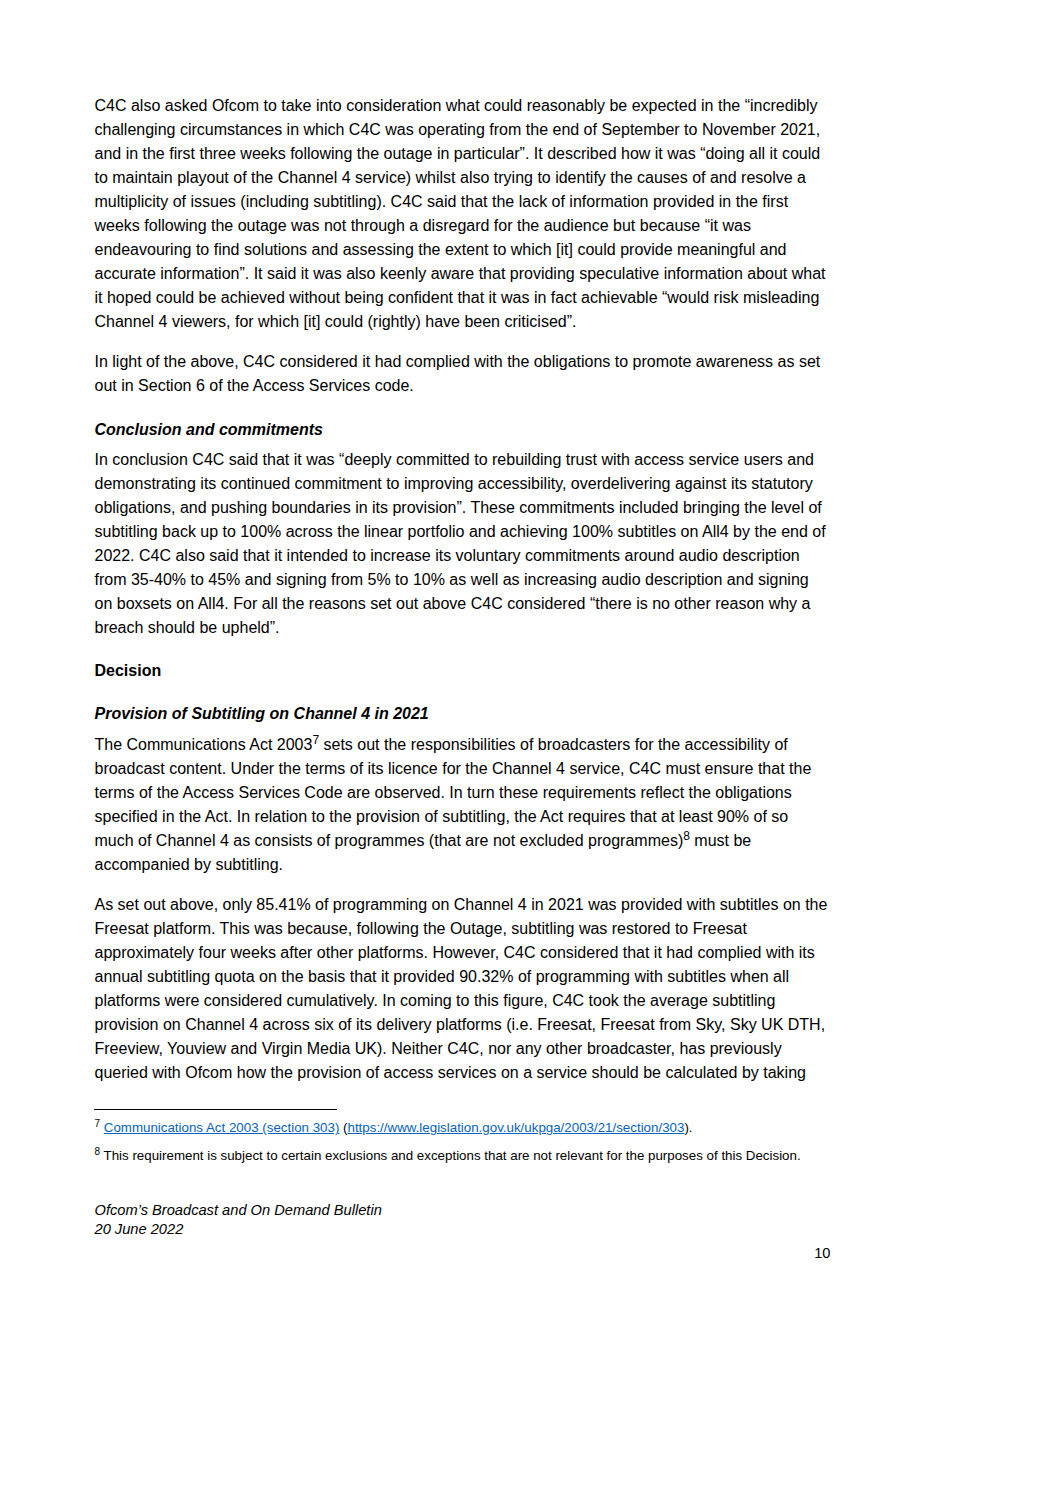C4C also asked Ofcom to take into consideration what could reasonably be expected in the “incredibly challenging circumstances in which C4C was operating from the end of September to November 2021, and in the first three weeks following the outage in particular”. It described how it was “doing all it could to maintain playout of the Channel 4 service) whilst also trying to identify the causes of and resolve a multiplicity of issues (including subtitling). C4C said that the lack of information provided in the first weeks following the outage was not through a disregard for the audience but because “it was endeavouring to find solutions and assessing the extent to which [it] could provide meaningful and accurate information”. It said it was also keenly aware that providing speculative information about what it hoped could be achieved without being confident that it was in fact achievable “would risk misleading Channel 4 viewers, for which [it] could (rightly) have been criticised”.
In light of the above, C4C considered it had complied with the obligations to promote awareness as set out in Section 6 of the Access Services code.
Conclusion and commitments
In conclusion C4C said that it was “deeply committed to rebuilding trust with access service users and demonstrating its continued commitment to improving accessibility, overdelivering against its statutory obligations, and pushing boundaries in its provision”. These commitments included bringing the level of subtitling back up to 100% across the linear portfolio and achieving 100% subtitles on All4 by the end of 2022. C4C also said that it intended to increase its voluntary commitments around audio description from 35-40% to 45% and signing from 5% to 10% as well as increasing audio description and signing on boxsets on All4. For all the reasons set out above C4C considered “there is no other reason why a breach should be upheld”.
Decision
Provision of Subtitling on Channel 4 in 2021
The Communications Act 20037 sets out the responsibilities of broadcasters for the accessibility of broadcast content. Under the terms of its licence for the Channel 4 service, C4C must ensure that the terms of the Access Services Code are observed. In turn these requirements reflect the obligations specified in the Act. In relation to the provision of subtitling, the Act requires that at least 90% of so much of Channel 4 as consists of programmes (that are not excluded programmes)8 must be accompanied by subtitling.
As set out above, only 85.41% of programming on Channel 4 in 2021 was provided with subtitles on the Freesat platform. This was because, following the Outage, subtitling was restored to Freesat approximately four weeks after other platforms. However, C4C considered that it had complied with its annual subtitling quota on the basis that it provided 90.32% of programming with subtitles when all platforms were considered cumulatively. In coming to this figure, C4C took the average subtitling provision on Channel 4 across six of its delivery platforms (i.e. Freesat, Freesat from Sky, Sky UK DTH, Freeview, Youview and Virgin Media UK). Neither C4C, nor any other broadcaster, has previously queried with Ofcom how the provision of access services on a service should be calculated by taking
7 Communications Act 2003 (section 303) (https://www.legislation.gov.uk/ukpga/2003/21/section/303).
8 This requirement is subject to certain exclusions and exceptions that are not relevant for the purposes of this Decision.
Ofcom’s Broadcast and On Demand Bulletin
20 June 2022
10